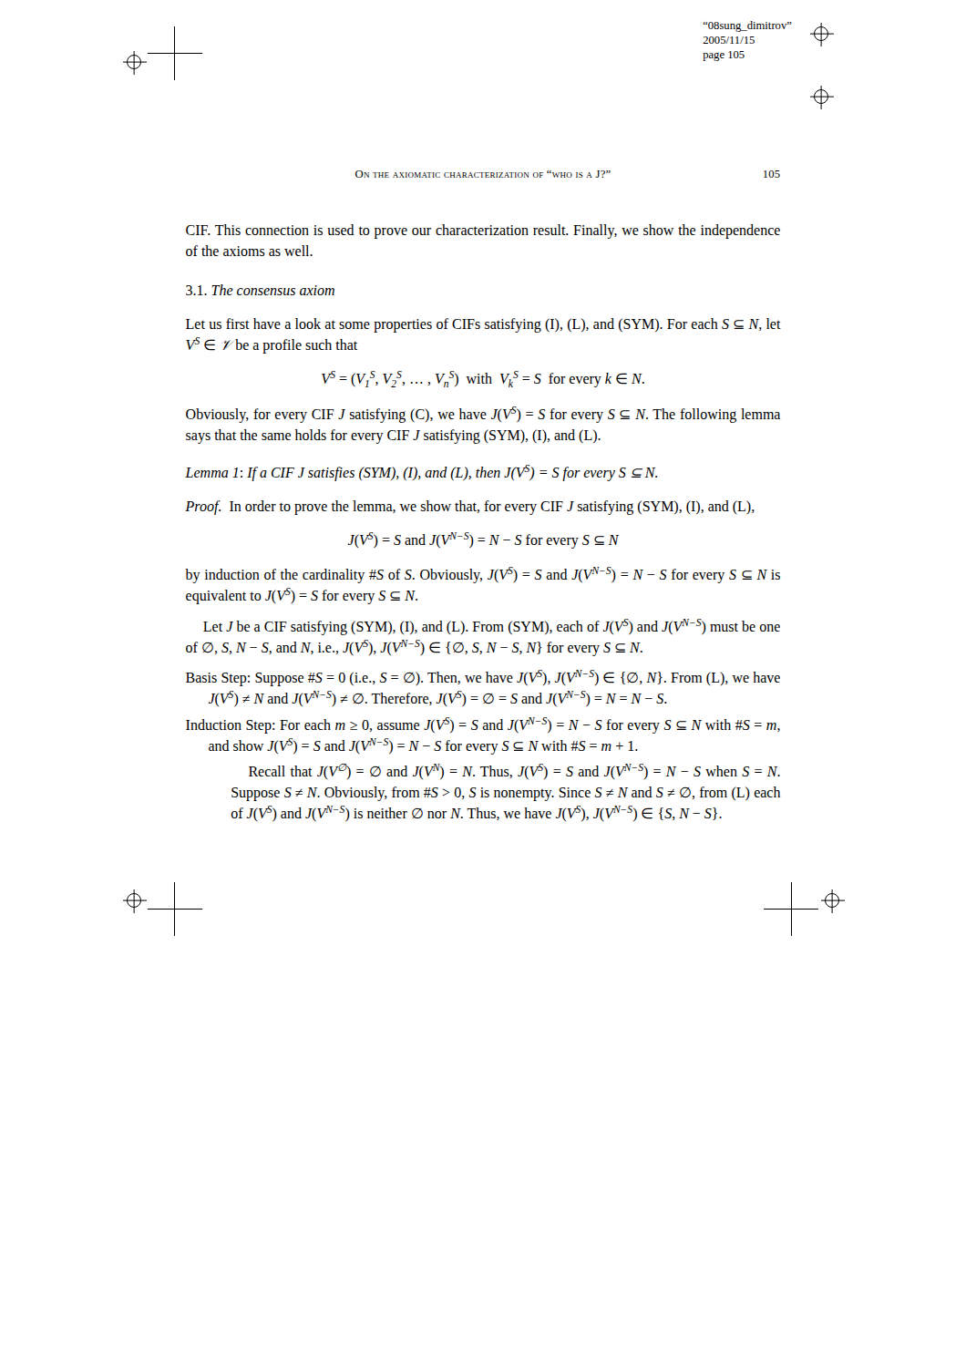“08sung_dimitrov”
2005/11/15
page 105
On the axiomatic characterization of “who is a J?” 105
CIF. This connection is used to prove our characterization result. Finally, we show the independence of the axioms as well.
3.1. The consensus axiom
Let us first have a look at some properties of CIFs satisfying (I), (L), and (SYM). For each S ⊆ N, let VS ∈ 𝒱 be a profile such that
VS = (V1S, V2S, … , VnS) with VkS = S for every k ∈ N.
Obviously, for every CIF J satisfying (C), we have J(VS) = S for every S ⊆ N. The following lemma says that the same holds for every CIF J satisfying (SYM), (I), and (L).
Lemma 1: If a CIF J satisfies (SYM), (I), and (L), then J(VS) = S for every S ⊆ N.
Proof. In order to prove the lemma, we show that, for every CIF J satisfying (SYM), (I), and (L),
J(VS) = S and J(VN−S) = N − S for every S ⊆ N
by induction of the cardinality #S of S. Obviously, J(VS) = S and J(VN−S) = N − S for every S ⊆ N is equivalent to J(VS) = S for every S ⊆ N.
Let J be a CIF satisfying (SYM), (I), and (L). From (SYM), each of J(VS) and J(VN−S) must be one of ∅, S, N − S, and N, i.e., J(VS), J(VN−S) ∈ {∅, S, N − S, N} for every S ⊆ N.
Basis Step: Suppose #S = 0 (i.e., S = ∅). Then, we have J(VS), J(VN−S) ∈ {∅, N}. From (L), we have J(VS) ≠ N and J(VN−S) ≠ ∅. Therefore, J(VS) = ∅ = S and J(VN−S) = N = N − S.
Induction Step: For each m ≥ 0, assume J(VS) = S and J(VN−S) = N − S for every S ⊆ N with #S = m, and show J(VS) = S and J(VN−S) = N − S for every S ⊆ N with #S = m + 1. Recall that J(V∅) = ∅ and J(VN) = N. Thus, J(VS) = S and J(VN−S) = N − S when S = N. Suppose S ≠ N. Obviously, from #S > 0, S is nonempty. Since S ≠ N and S ≠ ∅, from (L) each of J(VS) and J(VN−S) is neither ∅ nor N. Thus, we have J(VS), J(VN−S) ∈ {S, N − S}.